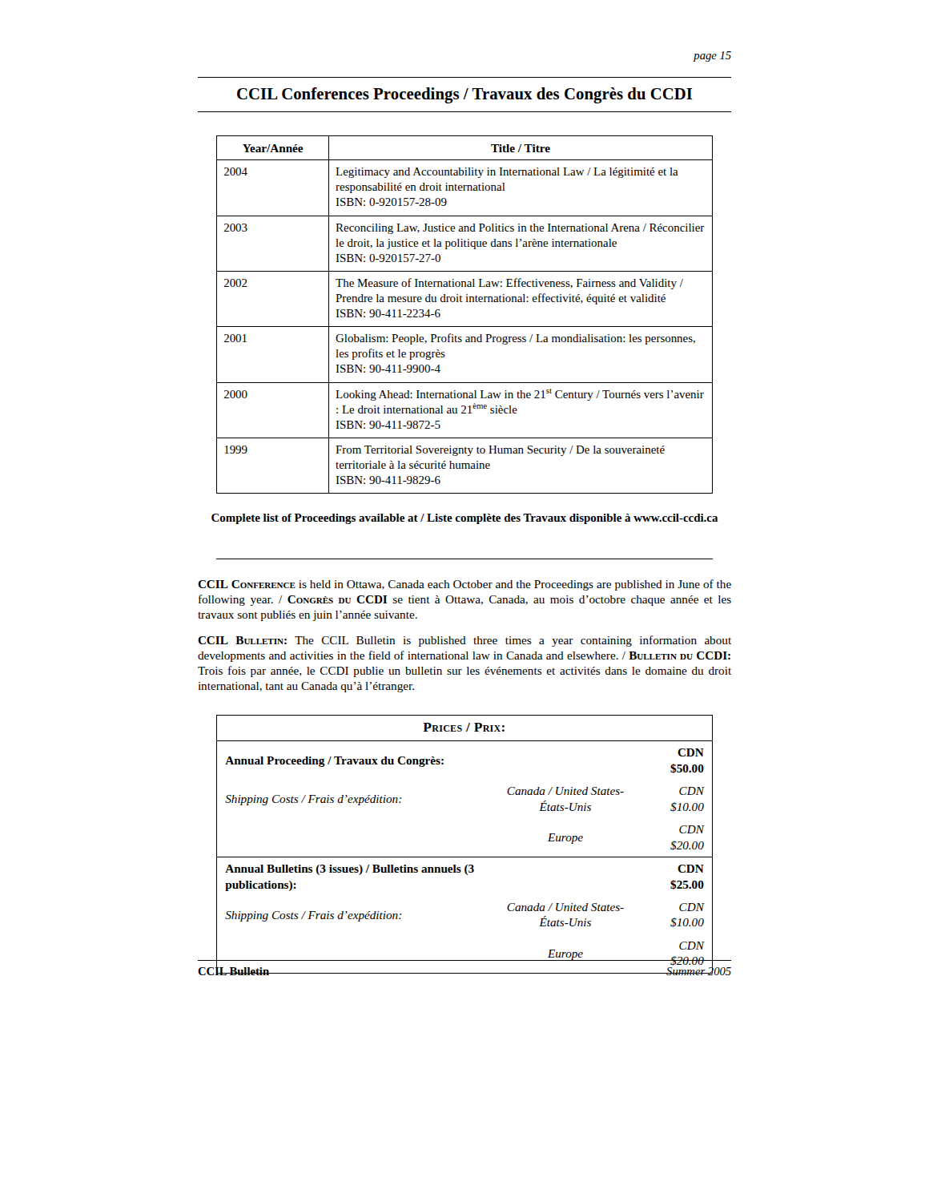page 15
CCIL Conferences Proceedings / Travaux des Congrès du CCDI
| Year/Année | Title / Titre |
| --- | --- |
| 2004 | Legitimacy and Accountability in International Law / La légitimité et la responsabilité en droit international ISBN: 0-920157-28-09 |
| 2003 | Reconciling Law, Justice and Politics in the International Arena / Réconcilier le droit, la justice et la politique dans l’arène internationale ISBN: 0-920157-27-0 |
| 2002 | The Measure of International Law: Effectiveness, Fairness and Validity / Prendre la mesure du droit international: effectivité, équité et validité ISBN: 90-411-2234-6 |
| 2001 | Globalism: People, Profits and Progress / La mondialisation: les personnes, les profits et le progrès ISBN: 90-411-9900-4 |
| 2000 | Looking Ahead: International Law in the 21 st Century / Tournés vers l’avenir : Le droit international au 21 ème siècle ISBN: 90-411-9872-5 |
| 1999 | From Territorial Sovereignty to Human Security / De la souveraineté territoriale à la sécurité humaine ISBN: 90-411-9829-6 |
Complete list of Proceedings available at / Liste complète des Travaux disponible à www.ccil-ccdi.ca
CCIL Conference is held in Ottawa, Canada each October and the Proceedings are published in June of the following year. / Congrès du CCDI se tient à Ottawa, Canada, au mois d’octobre chaque année et les travaux sont publiés en juin l’année suivante.
CCIL Bulletin: The CCIL Bulletin is published three times a year containing information about developments and activities in the field of international law in Canada and elsewhere. / Bulletin du CCDI: Trois fois par année, le CCDI publie un bulletin sur les événements et activités dans le domaine du droit international, tant au Canada qu’à l’étranger.
| Prices / Prix: |
| Annual Proceeding / Travaux du Congrès: | | CDN $50.00 |
| Shipping Costs / Frais d’expédition: | Canada / United States-États-Unis | CDN $10.00 |
| | Europe | CDN $20.00 |
| Annual Bulletins (3 issues) / Bulletins annuels (3 publications): | | CDN $25.00 |
| Shipping Costs / Frais d’expédition: | Canada / United States-États-Unis | CDN $10.00 |
| | Europe | CDN $20.00 |
CCIL Bulletin
Summer 2005